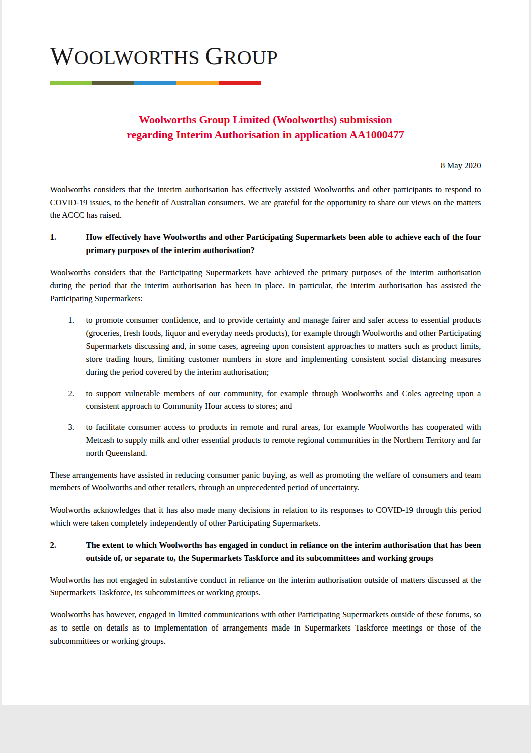WOOLWORTHS GROUP
Woolworths Group Limited (Woolworths) submission
regarding Interim Authorisation in application AA1000477
8 May 2020
Woolworths considers that the interim authorisation has effectively assisted Woolworths and other participants to respond to COVID-19 issues, to the benefit of Australian consumers. We are grateful for the opportunity to share our views on the matters the ACCC has raised.
1.
How effectively have Woolworths and other Participating Supermarkets been able to achieve each of the four primary purposes of the interim authorisation?
Woolworths considers that the Participating Supermarkets have achieved the primary purposes of the interim authorisation during the period that the interim authorisation has been in place. In particular, the interim authorisation has assisted the Participating Supermarkets:
to promote consumer confidence, and to provide certainty and manage fairer and safer access to essential products (groceries, fresh foods, liquor and everyday needs products), for example through Woolworths and other Participating Supermarkets discussing and, in some cases, agreeing upon consistent approaches to matters such as product limits, store trading hours, limiting customer numbers in store and implementing consistent social distancing measures during the period covered by the interim authorisation;
to support vulnerable members of our community, for example through Woolworths and Coles agreeing upon a consistent approach to Community Hour access to stores; and
to facilitate consumer access to products in remote and rural areas, for example Woolworths has cooperated with Metcash to supply milk and other essential products to remote regional communities in the Northern Territory and far north Queensland.
These arrangements have assisted in reducing consumer panic buying, as well as promoting the welfare of consumers and team members of Woolworths and other retailers, through an unprecedented period of uncertainty.
Woolworths acknowledges that it has also made many decisions in relation to its responses to COVID-19 through this period which were taken completely independently of other Participating Supermarkets.
2.
The extent to which Woolworths has engaged in conduct in reliance on the interim authorisation that has been outside of, or separate to, the Supermarkets Taskforce and its subcommittees and working groups
Woolworths has not engaged in substantive conduct in reliance on the interim authorisation outside of matters discussed at the Supermarkets Taskforce, its subcommittees or working groups.
Woolworths has however, engaged in limited communications with other Participating Supermarkets outside of these forums, so as to settle on details as to implementation of arrangements made in Supermarkets Taskforce meetings or those of the subcommittees or working groups.